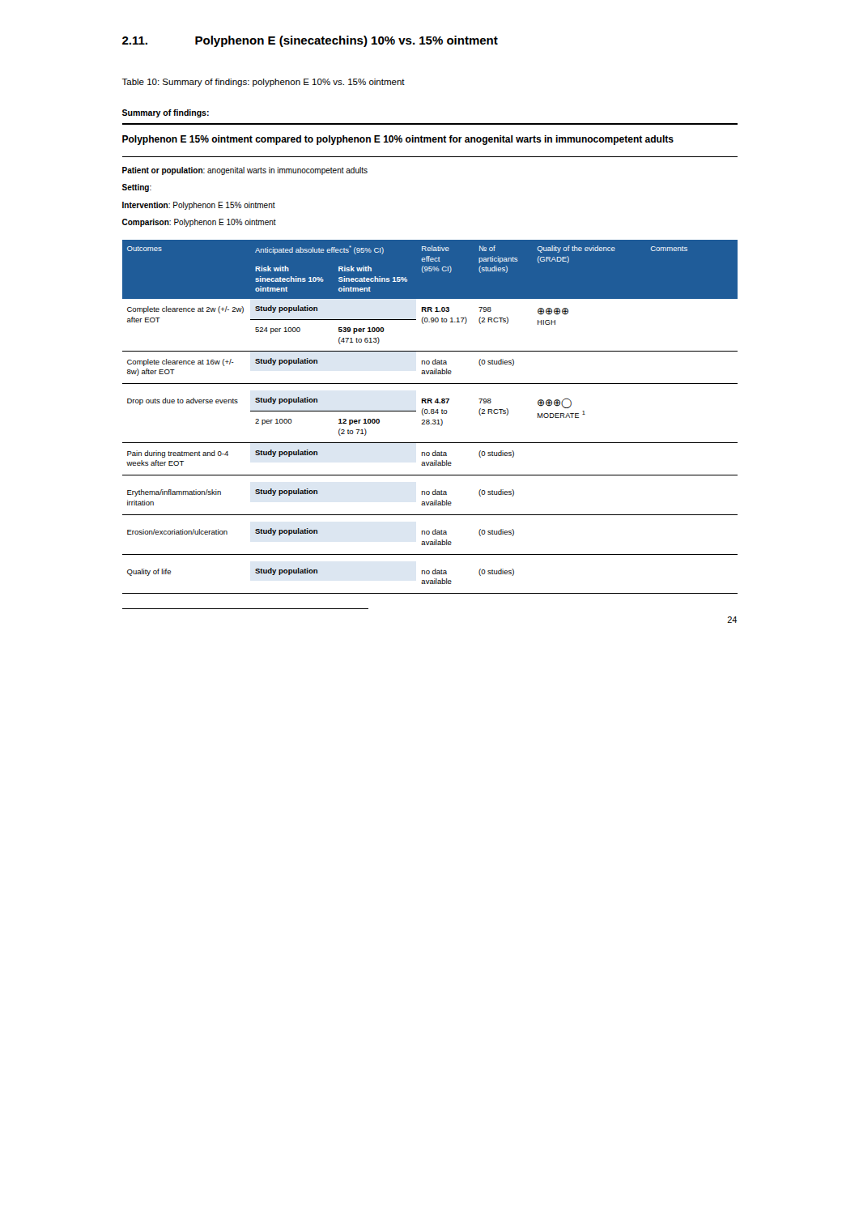2.11. Polyphenon E (sinecatechins) 10% vs. 15% ointment
Table 10: Summary of findings: polyphenon E 10% vs. 15% ointment
Summary of findings:
Polyphenon E 15% ointment compared to polyphenon E 10% ointment for anogenital warts in immunocompetent adults
Patient or population: anogenital warts in immunocompetent adults
Setting:
Intervention: Polyphenon E 15% ointment
Comparison: Polyphenon E 10% ointment
| Outcomes | Anticipated absolute effects * (95% CI) | Relative effect (95% CI) | № of participants (studies) | Quality of the evidence (GRADE) | Comments |
| --- | --- | --- | --- | --- | --- |
| Risk with sinecatechins 10% ointment | Risk with Sinecatechins 15% ointment |
| Complete clearence at 2w (+/- 2w) after EOT | Study population | RR 1.03 (0.90 to 1.17) | 798 (2 RCTs) | ⊕⊕⊕⊕ HIGH | |
| 524 per 1000 | 539 per 1000 (471 to 613) |
| Complete clearence at 16w (+/- 8w) after EOT | Study population | no data available | (0 studies) | | |
| Drop outs due to adverse events | Study population | RR 4.87 (0.84 to 28.31) | 798 (2 RCTs) | ⊕⊕⊕◯ MODERATE 1 | |
| 2 per 1000 | 12 per 1000 (2 to 71) |
| Pain during treatment and 0-4 weeks after EOT | Study population | no data available | (0 studies) | | |
| Erythema/inflammation/skin irritation | Study population | no data available | (0 studies) | | |
| Erosion/excoriation/ulceration | Study population | no data available | (0 studies) | | |
| Quality of life | Study population | no data available | (0 studies) | | |
24